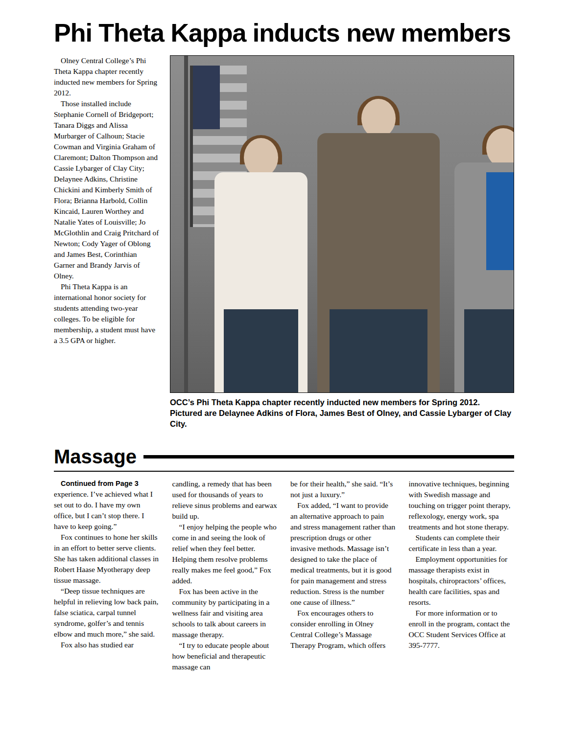Phi Theta Kappa inducts new members
Olney Central College’s Phi Theta Kappa chapter recently inducted new members for Spring 2012.
Those installed include Stephanie Cornell of Bridgeport; Tanara Diggs and Alissa Murbarger of Calhoun; Stacie Cowman and Virginia Graham of Claremont; Dalton Thompson and Cassie Lybarger of Clay City; Delaynee Adkins, Christine Chickini and Kimberly Smith of Flora; Brianna Harbold, Collin Kincaid, Lauren Worthey and Natalie Yates of Louisville; Jo McGlothlin and Craig Pritchard of Newton; Cody Yager of Oblong and James Best, Corinthian Garner and Brandy Jarvis of Olney.
Phi Theta Kappa is an international honor society for students attending two-year colleges. To be eligible for membership, a student must have a 3.5 GPA or higher.
OCC’s Phi Theta Kappa chapter recently inducted new members for Spring 2012. Pictured are Delaynee Adkins of Flora, James Best of Olney, and Cassie Lybarger of Clay City.
Massage
Continued from Page 3
experience. I’ve achieved what I set out to do. I have my own office, but I can’t stop there. I have to keep going.”
Fox continues to hone her skills in an effort to better serve clients. She has taken additional classes in Robert Haase Myotherapy deep tissue massage.
“Deep tissue techniques are helpful in relieving low back pain, false sciatica, carpal tunnel syndrome, golfer’s and tennis elbow and much more,” she said.
Fox also has studied ear
candling, a remedy that has been used for thousands of years to relieve sinus problems and earwax build up.
“I enjoy helping the people who come in and seeing the look of relief when they feel better. Helping them resolve problems really makes me feel good,” Fox added.
Fox has been active in the community by participating in a wellness fair and visiting area schools to talk about careers in massage therapy.
“I try to educate people about how beneficial and therapeutic massage can
be for their health,” she said. “It’s not just a luxury.”
Fox added, “I want to provide an alternative approach to pain and stress management rather than prescription drugs or other invasive methods. Massage isn’t designed to take the place of medical treatments, but it is good for pain management and stress reduction. Stress is the number one cause of illness.”
Fox encourages others to consider enrolling in Olney Central College’s Massage Therapy Program, which offers
innovative techniques, beginning with Swedish massage and touching on trigger point therapy, reflexology, energy work, spa treatments and hot stone therapy.
Students can complete their certificate in less than a year.
Employment opportunities for massage therapists exist in hospitals, chiropractors’ offices, health care facilities, spas and resorts.
For more information or to enroll in the program, contact the OCC Student Services Office at 395-7777.